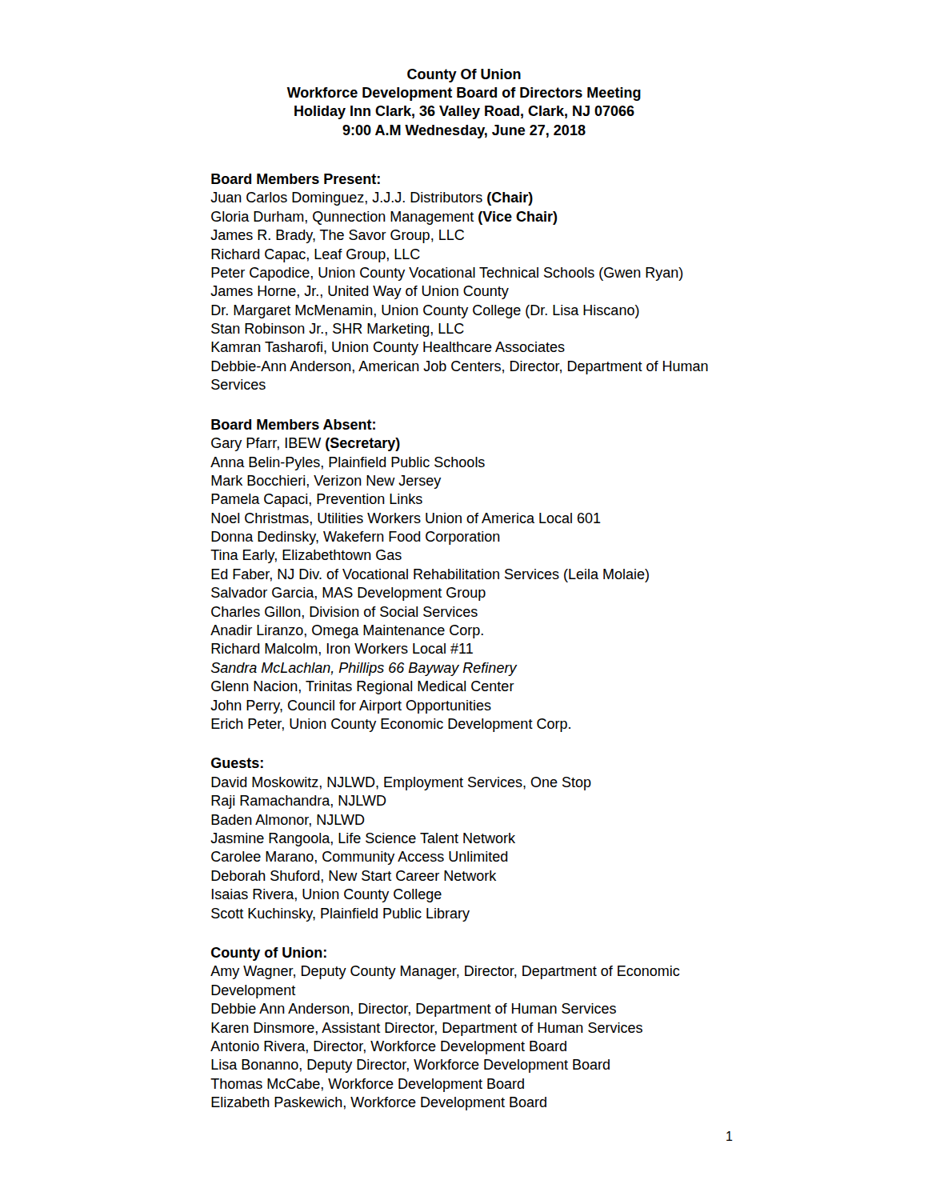County Of Union
Workforce Development Board of Directors Meeting
Holiday Inn Clark, 36 Valley Road, Clark, NJ 07066
9:00 A.M Wednesday, June 27, 2018
Board Members Present:
Juan Carlos Dominguez, J.J.J. Distributors (Chair)
Gloria Durham, Qunnection Management (Vice Chair)
James R. Brady, The Savor Group, LLC
Richard Capac, Leaf Group, LLC
Peter Capodice, Union County Vocational Technical Schools (Gwen Ryan)
James Horne, Jr., United Way of Union County
Dr. Margaret McMenamin, Union County College (Dr. Lisa Hiscano)
Stan Robinson Jr., SHR Marketing, LLC
Kamran Tasharofi, Union County Healthcare Associates
Debbie-Ann Anderson, American Job Centers, Director, Department of Human Services
Board Members Absent:
Gary Pfarr, IBEW (Secretary)
Anna Belin-Pyles, Plainfield Public Schools
Mark Bocchieri, Verizon New Jersey
Pamela Capaci, Prevention Links
Noel Christmas, Utilities Workers Union of America Local 601
Donna Dedinsky, Wakefern Food Corporation
Tina Early, Elizabethtown Gas
Ed Faber, NJ Div. of Vocational Rehabilitation Services (Leila Molaie)
Salvador Garcia, MAS Development Group
Charles Gillon, Division of Social Services
Anadir Liranzo, Omega Maintenance Corp.
Richard Malcolm, Iron Workers Local #11
Sandra McLachlan, Phillips 66 Bayway Refinery
Glenn Nacion, Trinitas Regional Medical Center
John Perry, Council for Airport Opportunities
Erich Peter, Union County Economic Development Corp.
Guests:
David Moskowitz, NJLWD, Employment Services, One Stop
Raji Ramachandra, NJLWD
Baden Almonor, NJLWD
Jasmine Rangoola, Life Science Talent Network
Carolee Marano, Community Access Unlimited
Deborah Shuford, New Start Career Network
Isaias Rivera, Union County College
Scott Kuchinsky, Plainfield Public Library
County of Union:
Amy Wagner, Deputy County Manager, Director, Department of Economic Development
Debbie Ann Anderson, Director, Department of Human Services
Karen Dinsmore, Assistant Director, Department of Human Services
Antonio Rivera, Director, Workforce Development Board
Lisa Bonanno, Deputy Director, Workforce Development Board
Thomas McCabe, Workforce Development Board
Elizabeth Paskewich, Workforce Development Board
1